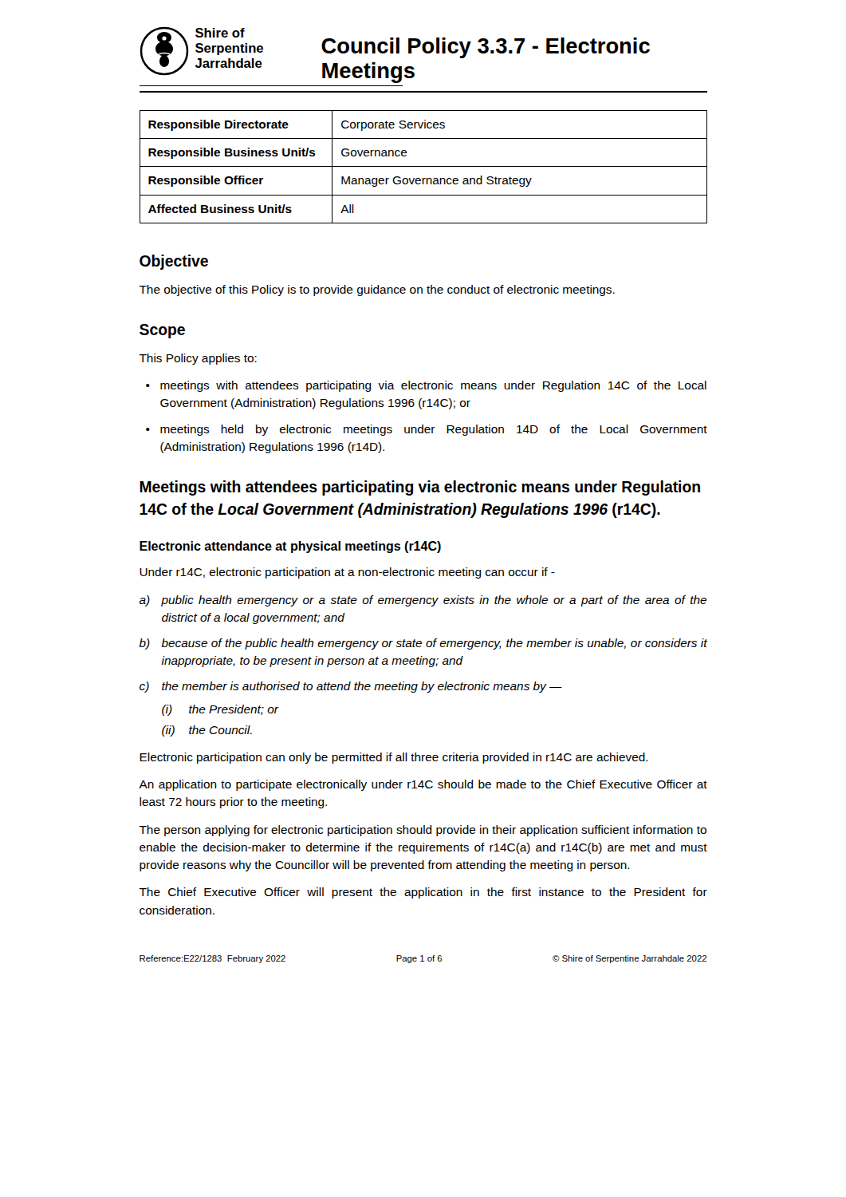Shire of
Serpentine
Jarrahdale
Council Policy 3.3.7 - Electronic Meetings
| Responsible Directorate | Corporate Services |
| Responsible Business Unit/s | Governance |
| Responsible Officer | Manager Governance and Strategy |
| Affected Business Unit/s | All |
Objective
The objective of this Policy is to provide guidance on the conduct of electronic meetings.
Scope
This Policy applies to:
meetings with attendees participating via electronic means under Regulation 14C of the Local Government (Administration) Regulations 1996 (r14C); or
meetings held by electronic meetings under Regulation 14D of the Local Government (Administration) Regulations 1996 (r14D).
Meetings with attendees participating via electronic means under Regulation 14C of the Local Government (Administration) Regulations 1996 (r14C).
Electronic attendance at physical meetings (r14C)
Under r14C, electronic participation at a non-electronic meeting can occur if -
public health emergency or a state of emergency exists in the whole or a part of the area of the district of a local government; and
because of the public health emergency or state of emergency, the member is unable, or considers it inappropriate, to be present in person at a meeting; and
the member is authorised to attend the meeting by electronic means by —
the President; or
the Council.
Electronic participation can only be permitted if all three criteria provided in r14C are achieved.
An application to participate electronically under r14C should be made to the Chief Executive Officer at least 72 hours prior to the meeting.
The person applying for electronic participation should provide in their application sufficient information to enable the decision-maker to determine if the requirements of r14C(a) and r14C(b) are met and must provide reasons why the Councillor will be prevented from attending the meeting in person.
The Chief Executive Officer will present the application in the first instance to the President for consideration.
Reference:E22/1283 February 2022
Page 1 of 6
© Shire of Serpentine Jarrahdale 2022